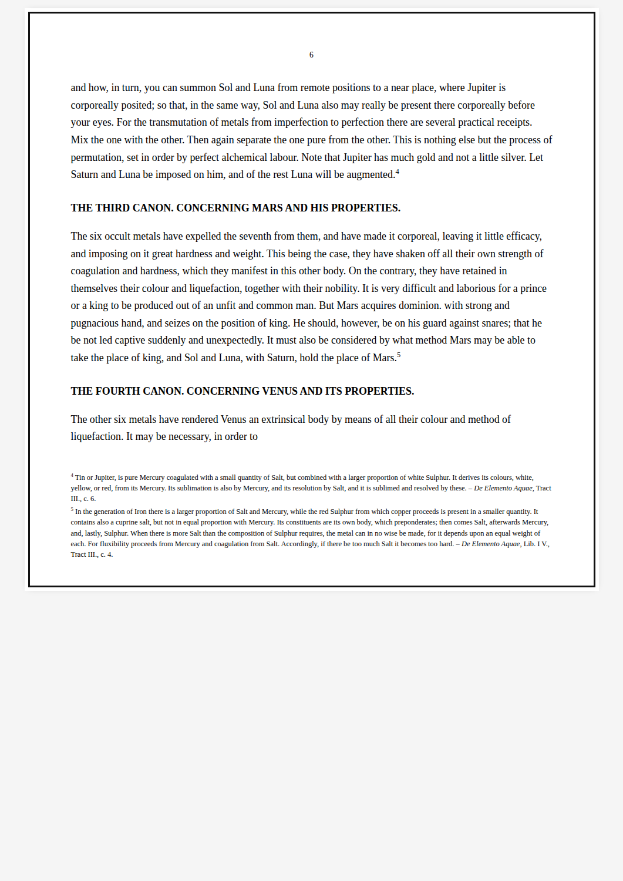6
and how, in turn, you can summon Sol and Luna from remote positions to a near place, where Jupiter is corporeally posited; so that, in the same way, Sol and Luna also may really be present there corporeally before your eyes. For the transmutation of metals from imperfection to perfection there are several practical receipts. Mix the one with the other. Then again separate the one pure from the other. This is nothing else but the process of permutation, set in order by perfect alchemical labour. Note that Jupiter has much gold and not a little silver. Let Saturn and Luna be imposed on him, and of the rest Luna will be augmented.4
THE THIRD CANON. CONCERNING MARS AND HIS PROPERTIES.
The six occult metals have expelled the seventh from them, and have made it corporeal, leaving it little efficacy, and imposing on it great hardness and weight. This being the case, they have shaken off all their own strength of coagulation and hardness, which they manifest in this other body. On the contrary, they have retained in themselves their colour and liquefaction, together with their nobility. It is very difficult and laborious for a prince or a king to be produced out of an unfit and common man. But Mars acquires dominion. with strong and pugnacious hand, and seizes on the position of king. He should, however, be on his guard against snares; that he be not led captive suddenly and unexpectedly. It must also be considered by what method Mars may be able to take the place of king, and Sol and Luna, with Saturn, hold the place of Mars.5
THE FOURTH CANON. CONCERNING VENUS AND ITS PROPERTIES.
The other six metals have rendered Venus an extrinsical body by means of all their colour and method of liquefaction. It may be necessary, in order to
4 Tin or Jupiter, is pure Mercury coagulated with a small quantity of Salt, but combined with a larger proportion of white Sulphur. It derives its colours, white, yellow, or red, from its Mercury. Its sublimation is also by Mercury, and its resolution by Salt, and it is sublimed and resolved by these. – De Elemento Aquae, Tract III., c. 6.
5 In the generation of Iron there is a larger proportion of Salt and Mercury, while the red Sulphur from which copper proceeds is present in a smaller quantity. It contains also a cuprine salt, but not in equal proportion with Mercury. Its constituents are its own body, which preponderates; then comes Salt, afterwards Mercury, and, lastly, Sulphur. When there is more Salt than the composition of Sulphur requires, the metal can in no wise be made, for it depends upon an equal weight of each. For fluxibility proceeds from Mercury and coagulation from Salt. Accordingly, if there be too much Salt it becomes too hard. – De Elemento Aquae, Lib. I V., Tract III., c. 4.